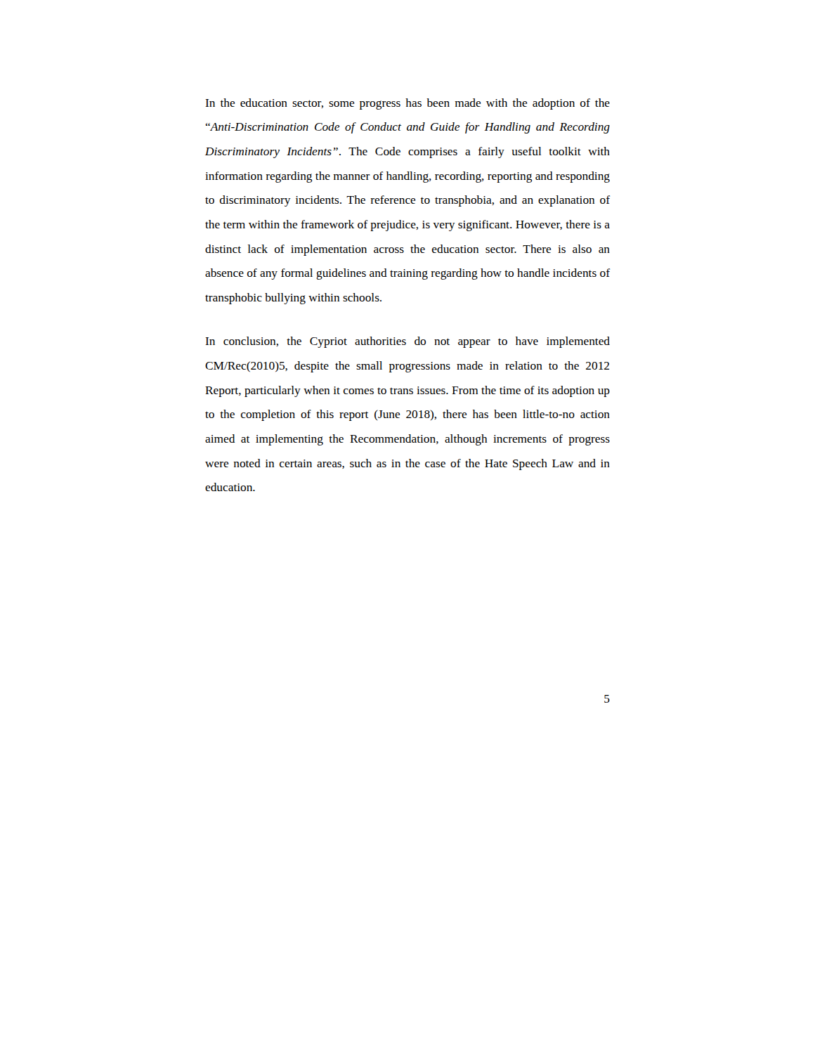In the education sector, some progress has been made with the adoption of the “Anti-Discrimination Code of Conduct and Guide for Handling and Recording Discriminatory Incidents”. The Code comprises a fairly useful toolkit with information regarding the manner of handling, recording, reporting and responding to discriminatory incidents. The reference to transphobia, and an explanation of the term within the framework of prejudice, is very significant. However, there is a distinct lack of implementation across the education sector. There is also an absence of any formal guidelines and training regarding how to handle incidents of transphobic bullying within schools.
In conclusion, the Cypriot authorities do not appear to have implemented CM/Rec(2010)5, despite the small progressions made in relation to the 2012 Report, particularly when it comes to trans issues. From the time of its adoption up to the completion of this report (June 2018), there has been little-to-no action aimed at implementing the Recommendation, although increments of progress were noted in certain areas, such as in the case of the Hate Speech Law and in education.
5